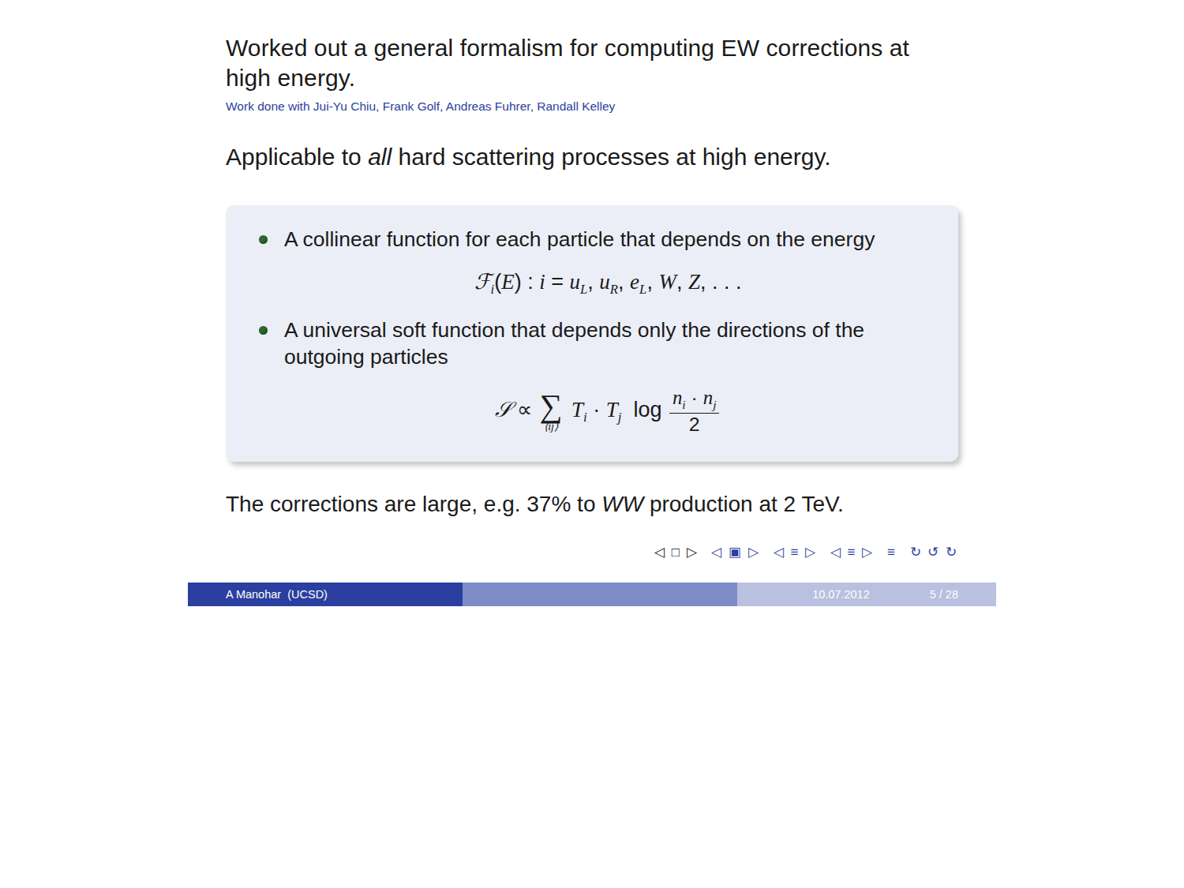Worked out a general formalism for computing EW corrections at high energy.
Work done with Jui-Yu Chiu, Frank Golf, Andreas Fuhrer, Randall Kelley
Applicable to all hard scattering processes at high energy.
A collinear function for each particle that depends on the energy
ℱi(E) : i = uL, uR, eL, W, Z, . . .
A universal soft function that depends only the directions of the outgoing particles
𝒮 ∝ ∑⟨ij⟩ Ti · Tj log ni · nj 2
The corrections are large, e.g. 37% to WW production at 2 TeV.
◁ □ ▷ ◁ ▣ ▷ ◁ ≡ ▷ ◁ ≡ ▷ ≡ ↻ ↺ ↻
A Manohar (UCSD)
10.07.20125 / 28